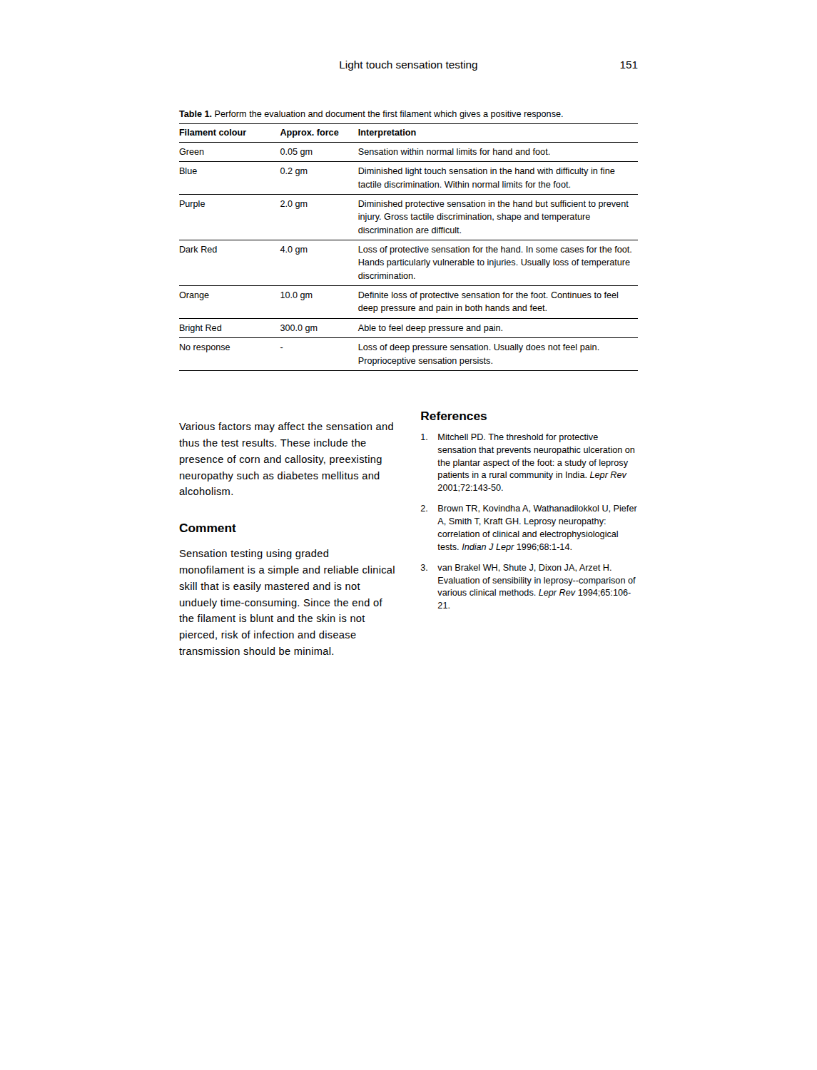Light touch sensation testing 151
Table 1. Perform the evaluation and document the first filament which gives a positive response.
| Filament colour | Approx. force | Interpretation |
| --- | --- | --- |
| Green | 0.05 gm | Sensation within normal limits for hand and foot. |
| Blue | 0.2 gm | Diminished light touch sensation in the hand with difficulty in fine tactile discrimination. Within normal limits for the foot. |
| Purple | 2.0 gm | Diminished protective sensation in the hand but sufficient to prevent injury. Gross tactile discrimination, shape and temperature discrimination are difficult. |
| Dark Red | 4.0 gm | Loss of protective sensation for the hand. In some cases for the foot. Hands particularly vulnerable to injuries. Usually loss of temperature discrimination. |
| Orange | 10.0 gm | Definite loss of protective sensation for the foot. Continues to feel deep pressure and pain in both hands and feet. |
| Bright Red | 300.0 gm | Able to feel deep pressure and pain. |
| No response | - | Loss of deep pressure sensation. Usually does not feel pain. Proprioceptive sensation persists. |
Various factors may affect the sensation and thus the test results. These include the presence of corn and callosity, preexisting neuropathy such as diabetes mellitus and alcoholism.
Comment
Sensation testing using graded monofilament is a simple and reliable clinical skill that is easily mastered and is not unduely time-consuming. Since the end of the filament is blunt and the skin is not pierced, risk of infection and disease transmission should be minimal.
References
Mitchell PD. The threshold for protective sensation that prevents neuropathic ulceration on the plantar aspect of the foot: a study of leprosy patients in a rural community in India. Lepr Rev 2001;72:143-50.
Brown TR, Kovindha A, Wathanadilokkol U, Piefer A, Smith T, Kraft GH. Leprosy neuropathy: correlation of clinical and electrophysiological tests. Indian J Lepr 1996;68:1-14.
van Brakel WH, Shute J, Dixon JA, Arzet H. Evaluation of sensibility in leprosy--comparison of various clinical methods. Lepr Rev 1994;65:106-21.